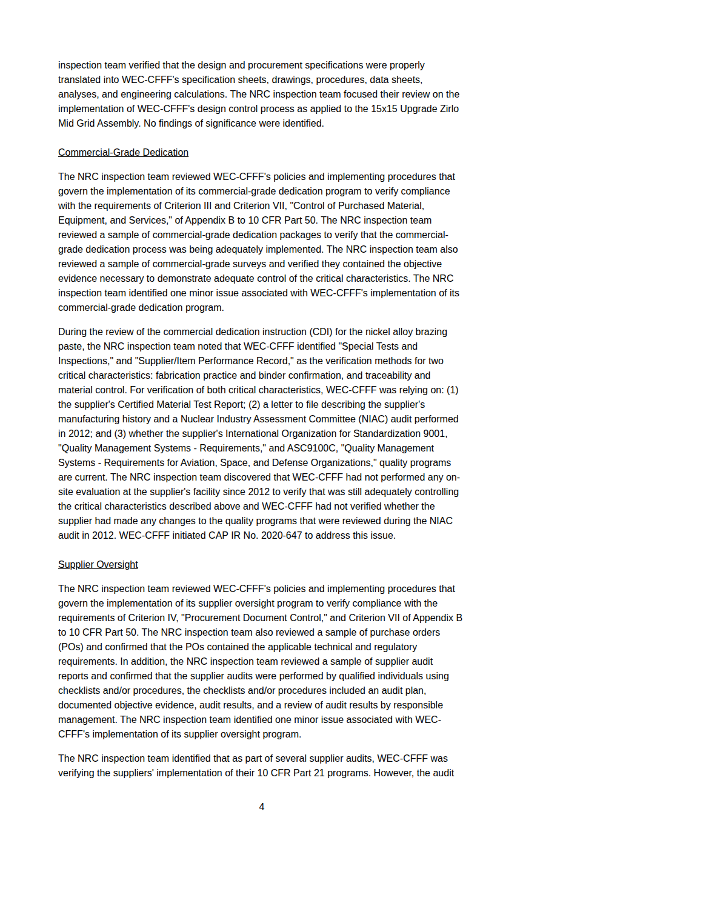inspection team verified that the design and procurement specifications were properly translated into WEC-CFFF's specification sheets, drawings, procedures, data sheets, analyses, and engineering calculations. The NRC inspection team focused their review on the implementation of WEC-CFFF's design control process as applied to the 15x15 Upgrade Zirlo Mid Grid Assembly. No findings of significance were identified.
Commercial-Grade Dedication
The NRC inspection team reviewed WEC-CFFF's policies and implementing procedures that govern the implementation of its commercial-grade dedication program to verify compliance with the requirements of Criterion III and Criterion VII, "Control of Purchased Material, Equipment, and Services," of Appendix B to 10 CFR Part 50. The NRC inspection team reviewed a sample of commercial-grade dedication packages to verify that the commercial-grade dedication process was being adequately implemented. The NRC inspection team also reviewed a sample of commercial-grade surveys and verified they contained the objective evidence necessary to demonstrate adequate control of the critical characteristics. The NRC inspection team identified one minor issue associated with WEC-CFFF's implementation of its commercial-grade dedication program.
During the review of the commercial dedication instruction (CDI) for the nickel alloy brazing paste, the NRC inspection team noted that WEC-CFFF identified "Special Tests and Inspections," and "Supplier/Item Performance Record," as the verification methods for two critical characteristics: fabrication practice and binder confirmation, and traceability and material control. For verification of both critical characteristics, WEC-CFFF was relying on: (1) the supplier's Certified Material Test Report; (2) a letter to file describing the supplier's manufacturing history and a Nuclear Industry Assessment Committee (NIAC) audit performed in 2012; and (3) whether the supplier's International Organization for Standardization 9001, "Quality Management Systems - Requirements," and ASC9100C, "Quality Management Systems - Requirements for Aviation, Space, and Defense Organizations," quality programs are current. The NRC inspection team discovered that WEC-CFFF had not performed any on-site evaluation at the supplier's facility since 2012 to verify that was still adequately controlling the critical characteristics described above and WEC-CFFF had not verified whether the supplier had made any changes to the quality programs that were reviewed during the NIAC audit in 2012. WEC-CFFF initiated CAP IR No. 2020-647 to address this issue.
Supplier Oversight
The NRC inspection team reviewed WEC-CFFF's policies and implementing procedures that govern the implementation of its supplier oversight program to verify compliance with the requirements of Criterion IV, "Procurement Document Control," and Criterion VII of Appendix B to 10 CFR Part 50. The NRC inspection team also reviewed a sample of purchase orders (POs) and confirmed that the POs contained the applicable technical and regulatory requirements. In addition, the NRC inspection team reviewed a sample of supplier audit reports and confirmed that the supplier audits were performed by qualified individuals using checklists and/or procedures, the checklists and/or procedures included an audit plan, documented objective evidence, audit results, and a review of audit results by responsible management. The NRC inspection team identified one minor issue associated with WEC-CFFF's implementation of its supplier oversight program.
The NRC inspection team identified that as part of several supplier audits, WEC-CFFF was verifying the suppliers' implementation of their 10 CFR Part 21 programs. However, the audit
4